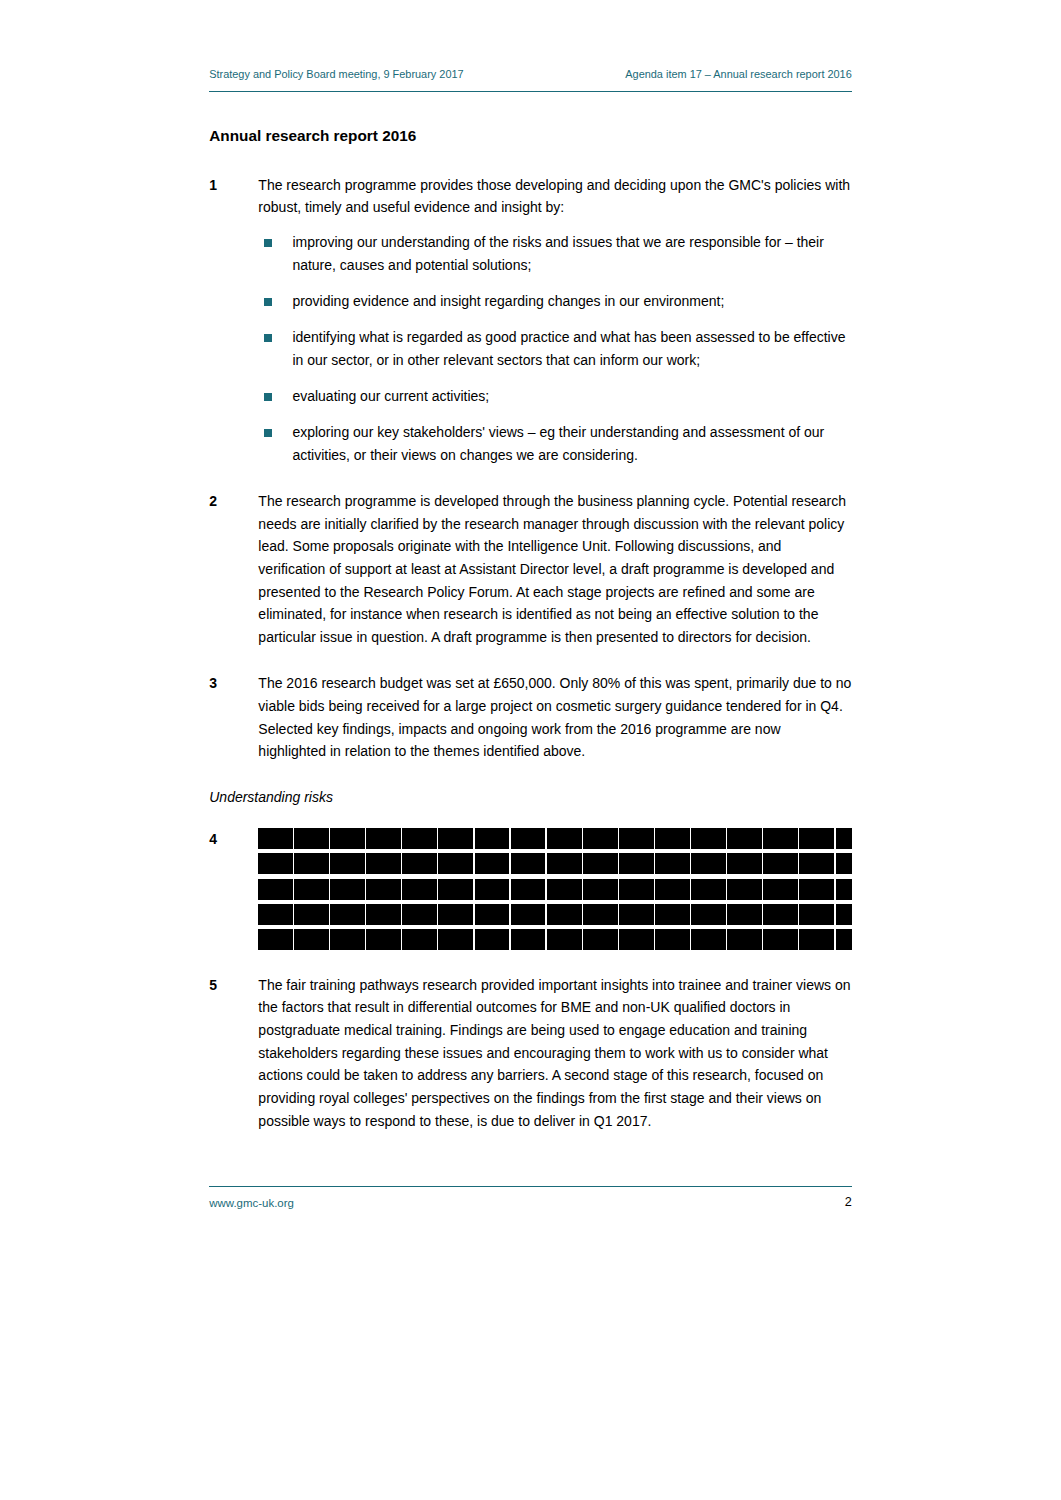Strategy and Policy Board meeting, 9 February 2017 Agenda item 17 – Annual research report 2016
Annual research report 2016
1
The research programme provides those developing and deciding upon the GMC's policies with robust, timely and useful evidence and insight by:
improving our understanding of the risks and issues that we are responsible for – their nature, causes and potential solutions;
providing evidence and insight regarding changes in our environment;
identifying what is regarded as good practice and what has been assessed to be effective in our sector, or in other relevant sectors that can inform our work;
evaluating our current activities;
exploring our key stakeholders' views – eg their understanding and assessment of our activities, or their views on changes we are considering.
2
The research programme is developed through the business planning cycle. Potential research needs are initially clarified by the research manager through discussion with the relevant policy lead. Some proposals originate with the Intelligence Unit. Following discussions, and verification of support at least at Assistant Director level, a draft programme is developed and presented to the Research Policy Forum. At each stage projects are refined and some are eliminated, for instance when research is identified as not being an effective solution to the particular issue in question. A draft programme is then presented to directors for decision.
3
The 2016 research budget was set at £650,000. Only 80% of this was spent, primarily due to no viable bids being received for a large project on cosmetic surgery guidance tendered for in Q4. Selected key findings, impacts and ongoing work from the 2016 programme are now highlighted in relation to the themes identified above.
Understanding risks
4
5
The fair training pathways research provided important insights into trainee and trainer views on the factors that result in differential outcomes for BME and non-UK qualified doctors in postgraduate medical training. Findings are being used to engage education and training stakeholders regarding these issues and encouraging them to work with us to consider what actions could be taken to address any barriers. A second stage of this research, focused on providing royal colleges' perspectives on the findings from the first stage and their views on possible ways to respond to these, is due to deliver in Q1 2017.
www.gmc-uk.org 2